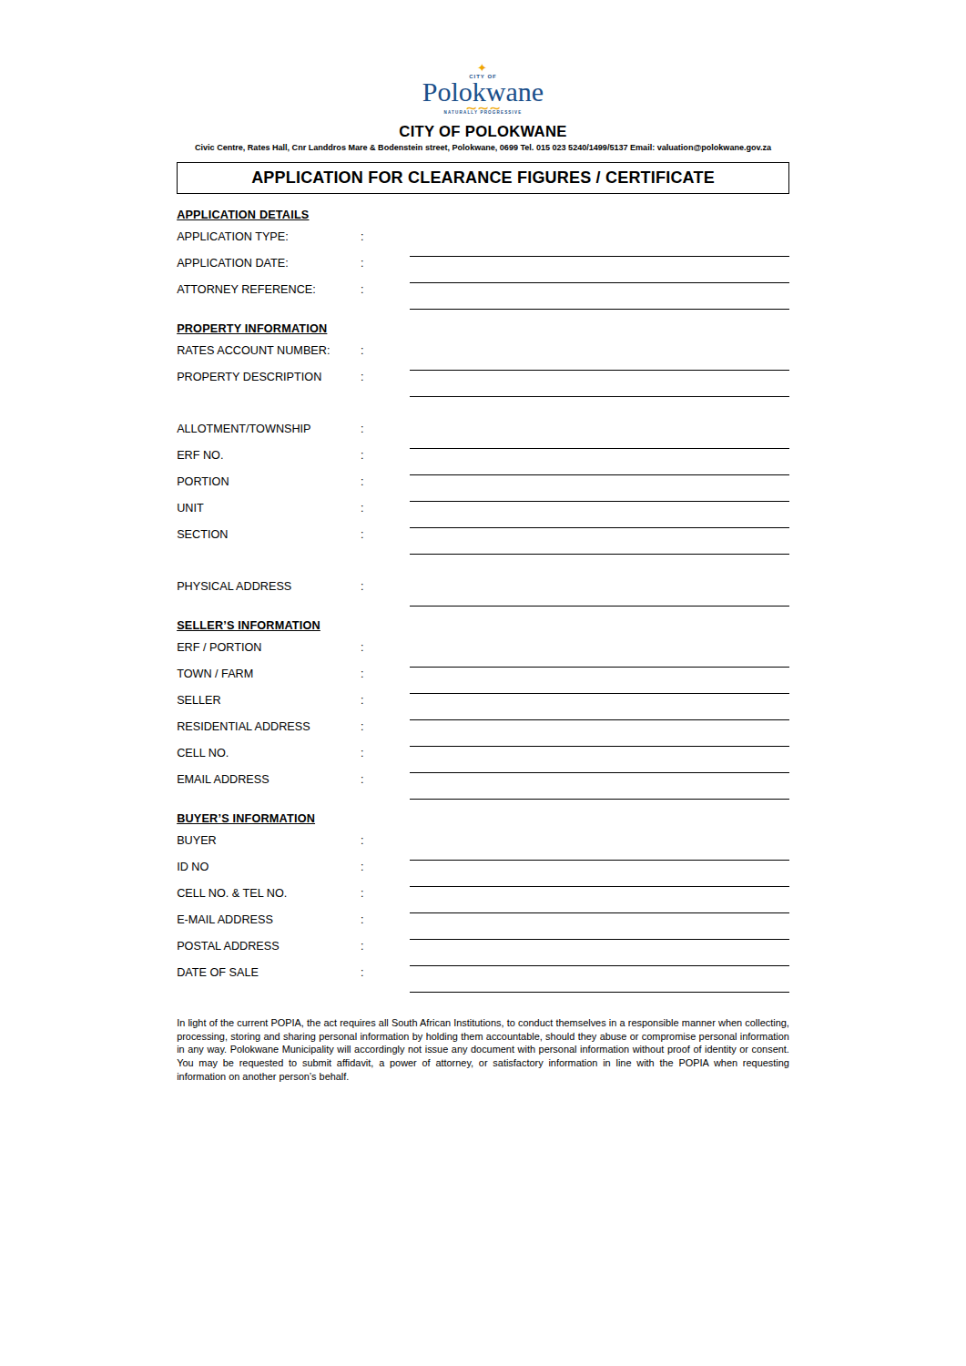✦
CITY OF
Polokwane
∼∼∼
NATURALLY PROGRESSIVE
CITY OF POLOKWANE
Civic Centre, Rates Hall, Cnr Landdros Mare & Bodenstein street, Polokwane, 0699 Tel. 015 023 5240/1499/5137 Email: valuation@polokwane.gov.za
APPLICATION FOR CLEARANCE FIGURES / CERTIFICATE
APPLICATION DETAILS
| APPLICATION TYPE: | : | |
| APPLICATION DATE: | : | |
| ATTORNEY REFERENCE: | : | |
PROPERTY INFORMATION
| RATES ACCOUNT NUMBER: | : | |
| PROPERTY DESCRIPTION | : | |
| ALLOTMENT/TOWNSHIP | : | |
| ERF NO. | : | |
| PORTION | : | |
| UNIT | : | |
| SECTION | : | |
| PHYSICAL ADDRESS | : | |
SELLER’S INFORMATION
| ERF / PORTION | : | |
| TOWN / FARM | : | |
| SELLER | : | |
| RESIDENTIAL ADDRESS | : | |
| CELL NO. | : | |
| EMAIL ADDRESS | : | |
BUYER’S INFORMATION
| BUYER | : | |
| ID NO | : | |
| CELL NO. & TEL NO. | : | |
| E-MAIL ADDRESS | : | |
| POSTAL ADDRESS | : | |
| DATE OF SALE | : | |
In light of the current POPIA, the act requires all South African Institutions, to conduct themselves in a responsible manner when collecting, processing, storing and sharing personal information by holding them accountable, should they abuse or compromise personal information in any way. Polokwane Municipality will accordingly not issue any document with personal information without proof of identity or consent. You may be requested to submit affidavit, a power of attorney, or satisfactory information in line with the POPIA when requesting information on another person’s behalf.